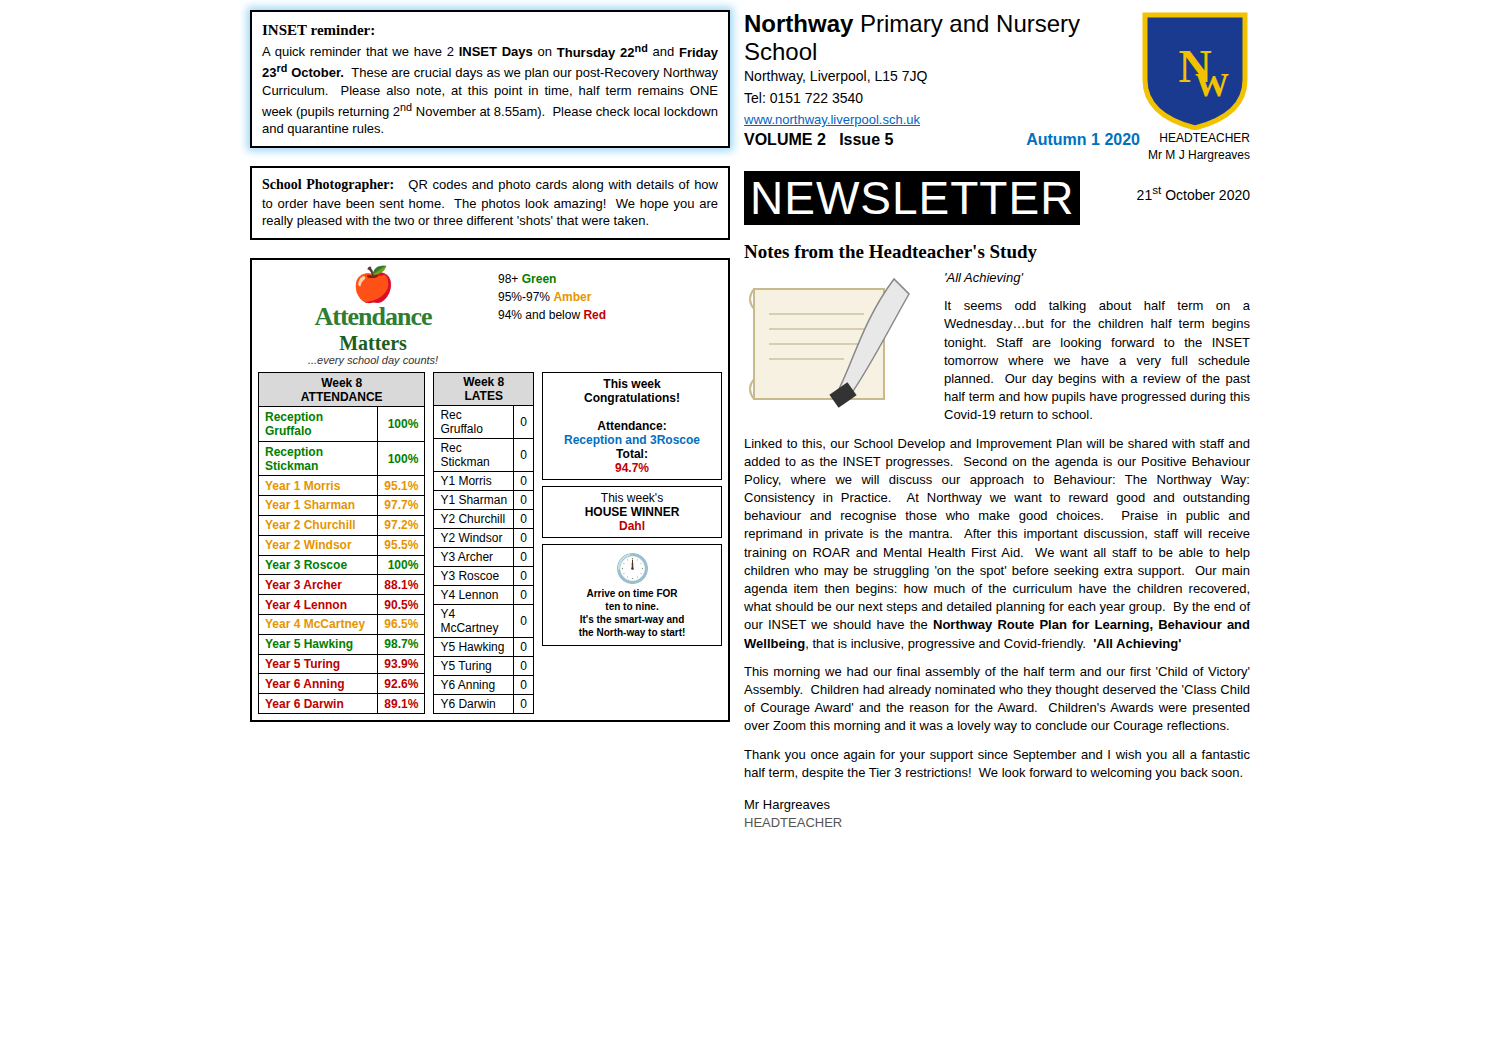INSET reminder:
A quick reminder that we have 2 INSET Days on Thursday 22nd and Friday 23rd October. These are crucial days as we plan our post-Recovery Northway Curriculum. Please also note, at this point in time, half term remains ONE week (pupils returning 2nd November at 8.55am). Please check local lockdown and quarantine rules.
School Photographer: QR codes and photo cards along with details of how to order have been sent home. The photos look amazing! We hope you are really pleased with the two or three different 'shots' that were taken.
🍎
Attendance
Matters
...every school day counts!
98+ Green
95%-97% Amber
94% and below Red
| Week 8 ATTENDANCE |
| --- |
| Reception Gruffalo | 100% |
| Reception Stickman | 100% |
| Year 1 Morris | 95.1% |
| Year 1 Sharman | 97.7% |
| Year 2 Churchill | 97.2% |
| Year 2 Windsor | 95.5% |
| Year 3 Roscoe | 100% |
| Year 3 Archer | 88.1% |
| Year 4 Lennon | 90.5% |
| Year 4 McCartney | 96.5% |
| Year 5 Hawking | 98.7% |
| Year 5 Turing | 93.9% |
| Year 6 Anning | 92.6% |
| Year 6 Darwin | 89.1% |
| Week 8 LATES |
| --- |
| Rec Gruffalo | 0 |
| Rec Stickman | 0 |
| Y1 Morris | 0 |
| Y1 Sharman | 0 |
| Y2 Churchill | 0 |
| Y2 Windsor | 0 |
| Y3 Archer | 0 |
| Y3 Roscoe | 0 |
| Y4 Lennon | 0 |
| Y4 McCartney | 0 |
| Y5 Hawking | 0 |
| Y5 Turing | 0 |
| Y6 Anning | 0 |
| Y6 Darwin | 0 |
This week
Congratulations!
Attendance:
Reception and 3Roscoe
Total:
94.7%
This week's
HOUSE WINNER
Dahl
🕛
Arrive on time FOR
ten to nine.
It's the smart-way and
the North-way to start!
Northway Primary and Nursery School
Northway, Liverpool, L15 7JQ
Tel: 0151 722 3540
www.northway.liverpool.sch.uk
VOLUME 2 Issue 5
Autumn 1 2020
N W W
HEADTEACHER
Mr M J Hargreaves
NEWSLETTER 21st October 2020
Notes from the Headteacher's Study
'All Achieving'
It seems odd talking about half term on a Wednesday…but for the children half term begins tonight. Staff are looking forward to the INSET tomorrow where we have a very full schedule planned. Our day begins with a review of the past half term and how pupils have progressed during this Covid-19 return to school.
Linked to this, our School Develop and Improvement Plan will be shared with staff and added to as the INSET progresses. Second on the agenda is our Positive Behaviour Policy, where we will discuss our approach to Behaviour: The Northway Way: Consistency in Practice. At Northway we want to reward good and outstanding behaviour and recognise those who make good choices. Praise in public and reprimand in private is the mantra. After this important discussion, staff will receive training on ROAR and Mental Health First Aid. We want all staff to be able to help children who may be struggling 'on the spot' before seeking extra support. Our main agenda item then begins: how much of the curriculum have the children recovered, what should be our next steps and detailed planning for each year group. By the end of our INSET we should have the Northway Route Plan for Learning, Behaviour and Wellbeing, that is inclusive, progressive and Covid-friendly. 'All Achieving'
This morning we had our final assembly of the half term and our first 'Child of Victory' Assembly. Children had already nominated who they thought deserved the 'Class Child of Courage Award' and the reason for the Award. Children's Awards were presented over Zoom this morning and it was a lovely way to conclude our Courage reflections.
Thank you once again for your support since September and I wish you all a fantastic half term, despite the Tier 3 restrictions! We look forward to welcoming you back soon.
Mr Hargreaves
HEADTEACHER